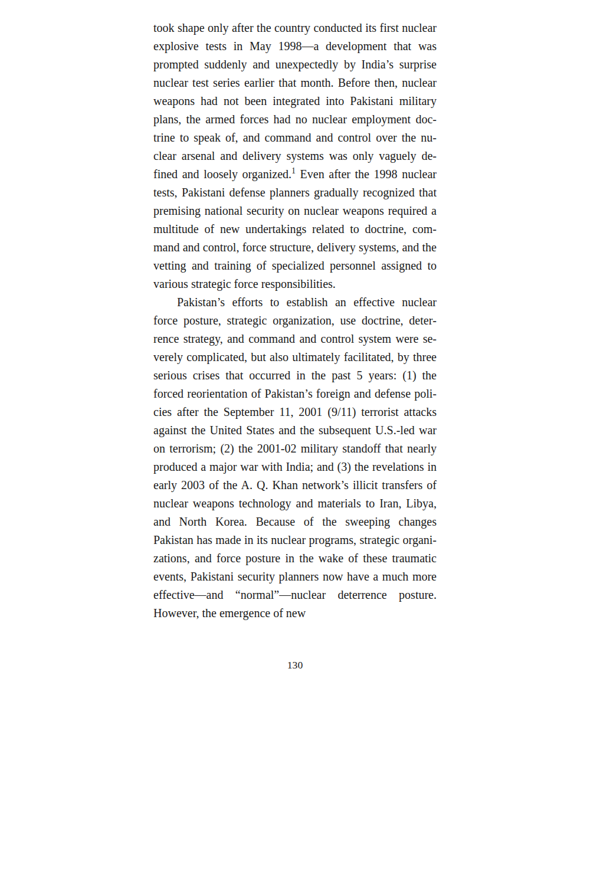took shape only after the country conducted its first nuclear explosive tests in May 1998—a development that was prompted suddenly and unexpectedly by India’s surprise nuclear test series earlier that month. Before then, nuclear weapons had not been integrated into Pakistani military plans, the armed forces had no nuclear employment doctrine to speak of, and command and control over the nuclear arsenal and delivery systems was only vaguely defined and loosely organized.1 Even after the 1998 nuclear tests, Pakistani defense planners gradually recognized that premising national security on nuclear weapons required a multitude of new undertakings related to doctrine, command and control, force structure, delivery systems, and the vetting and training of specialized personnel assigned to various strategic force responsibilities.
Pakistan’s efforts to establish an effective nuclear force posture, strategic organization, use doctrine, deterrence strategy, and command and control system were severely complicated, but also ultimately facilitated, by three serious crises that occurred in the past 5 years: (1) the forced reorientation of Pakistan’s foreign and defense policies after the September 11, 2001 (9/11) terrorist attacks against the United States and the subsequent U.S.-led war on terrorism; (2) the 2001-02 military standoff that nearly produced a major war with India; and (3) the revelations in early 2003 of the A. Q. Khan network’s illicit transfers of nuclear weapons technology and materials to Iran, Libya, and North Korea. Because of the sweeping changes Pakistan has made in its nuclear programs, strategic organizations, and force posture in the wake of these traumatic events, Pakistani security planners now have a much more effective—and “normal”—nuclear deterrence posture. However, the emergence of new
130